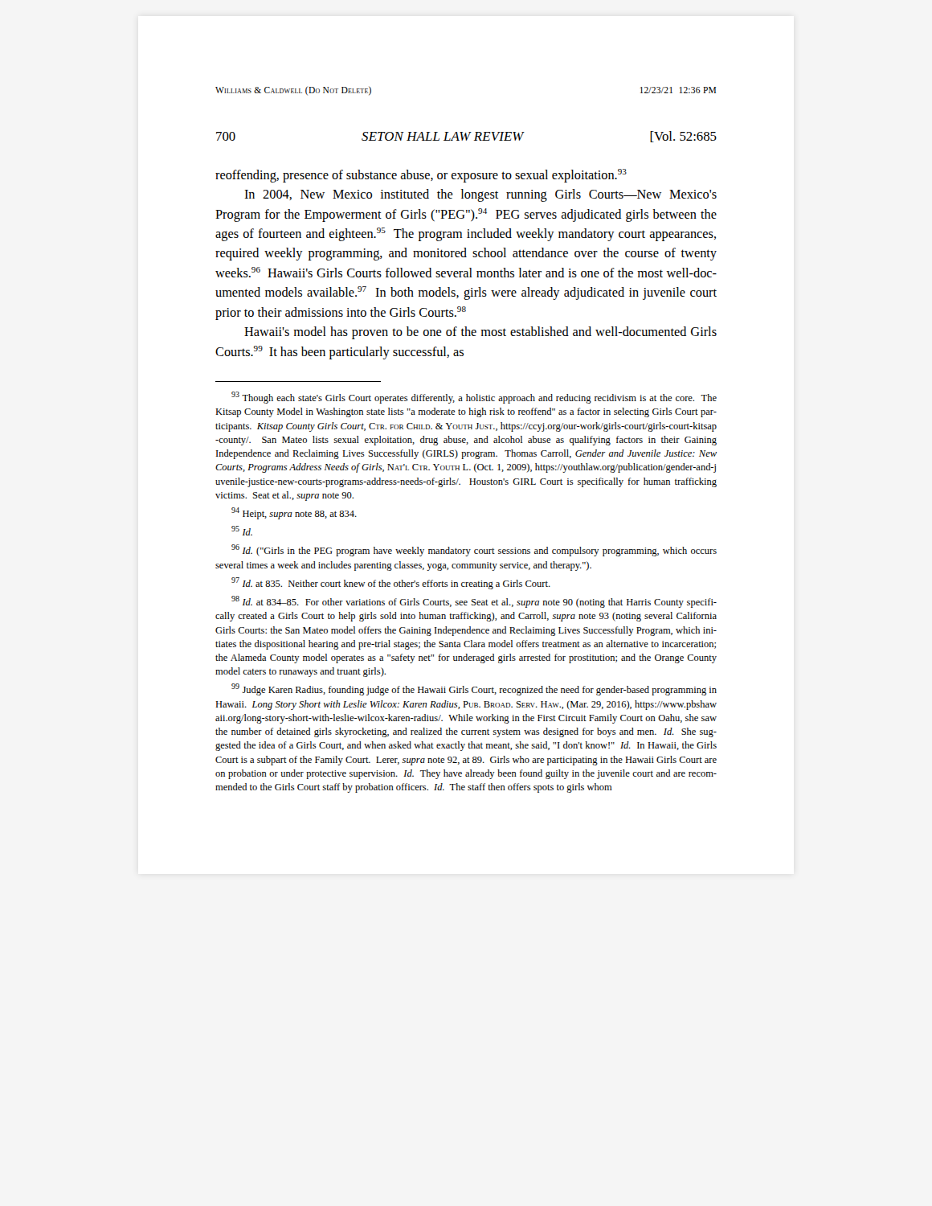Williams & Caldwell (Do Not Delete) 12/23/21 12:36 PM
700 SETON HALL LAW REVIEW [Vol. 52:685
reoffending, presence of substance abuse, or exposure to sexual exploitation.93
In 2004, New Mexico instituted the longest running Girls Courts—New Mexico's Program for the Empowerment of Girls ("PEG").94 PEG serves adjudicated girls between the ages of fourteen and eighteen.95 The program included weekly mandatory court appearances, required weekly programming, and monitored school attendance over the course of twenty weeks.96 Hawaii's Girls Courts followed several months later and is one of the most well-documented models available.97 In both models, girls were already adjudicated in juvenile court prior to their admissions into the Girls Courts.98
Hawaii's model has proven to be one of the most established and well-documented Girls Courts.99 It has been particularly successful, as
93 Though each state's Girls Court operates differently, a holistic approach and reducing recidivism is at the core. The Kitsap County Model in Washington state lists "a moderate to high risk to reoffend" as a factor in selecting Girls Court participants. Kitsap County Girls Court, Ctr. for Child. & Youth Just., https://ccyj.org/our-work/girls-court/girls-court-kitsap-county/. San Mateo lists sexual exploitation, drug abuse, and alcohol abuse as qualifying factors in their Gaining Independence and Reclaiming Lives Successfully (GIRLS) program. Thomas Carroll, Gender and Juvenile Justice: New Courts, Programs Address Needs of Girls, Nat'l Ctr. Youth L. (Oct. 1, 2009), https://youthlaw.org/publication/gender-and-juvenile-justice-new-courts-programs-address-needs-of-girls/. Houston's GIRL Court is specifically for human trafficking victims. Seat et al., supra note 90.
94 Heipt, supra note 88, at 834.
95 Id.
96 Id. ("Girls in the PEG program have weekly mandatory court sessions and compulsory programming, which occurs several times a week and includes parenting classes, yoga, community service, and therapy.").
97 Id. at 835. Neither court knew of the other's efforts in creating a Girls Court.
98 Id. at 834–85. For other variations of Girls Courts, see Seat et al., supra note 90 (noting that Harris County specifically created a Girls Court to help girls sold into human trafficking), and Carroll, supra note 93 (noting several California Girls Courts: the San Mateo model offers the Gaining Independence and Reclaiming Lives Successfully Program, which initiates the dispositional hearing and pre-trial stages; the Santa Clara model offers treatment as an alternative to incarceration; the Alameda County model operates as a "safety net" for underaged girls arrested for prostitution; and the Orange County model caters to runaways and truant girls).
99 Judge Karen Radius, founding judge of the Hawaii Girls Court, recognized the need for gender-based programming in Hawaii. Long Story Short with Leslie Wilcox: Karen Radius, Pub. Broad. Serv. Haw., (Mar. 29, 2016), https://www.pbshawaii.org/long-story-short-with-leslie-wilcox-karen-radius/. While working in the First Circuit Family Court on Oahu, she saw the number of detained girls skyrocketing, and realized the current system was designed for boys and men. Id. She suggested the idea of a Girls Court, and when asked what exactly that meant, she said, "I don't know!" Id. In Hawaii, the Girls Court is a subpart of the Family Court. Lerer, supra note 92, at 89. Girls who are participating in the Hawaii Girls Court are on probation or under protective supervision. Id. They have already been found guilty in the juvenile court and are recommended to the Girls Court staff by probation officers. Id. The staff then offers spots to girls whom